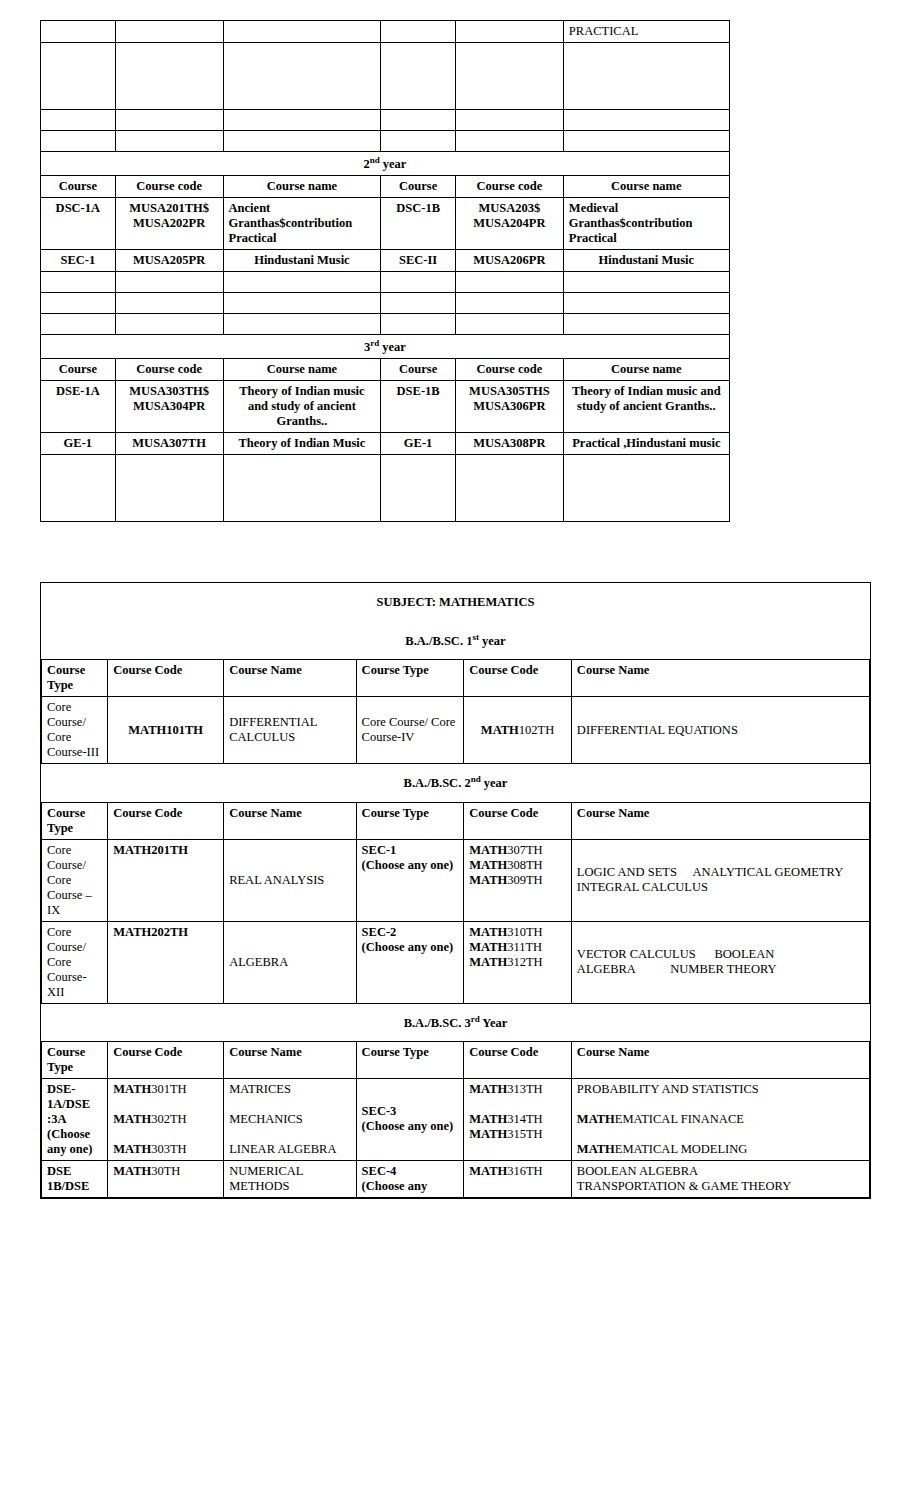| | | | | | PRACTICAL | |
| 2 nd year | |
| Course | Course code | Course name | Course | Course code | Course name | |
| DSC-1A | MUSA201TH$ MUSA202PR | Ancient Granthas$contribution Practical | DSC-1B | MUSA203$ MUSA204PR | Medieval Granthas$contribution Practical | |
| SEC-1 | MUSA205PR | Hindustani Music | SEC-II | MUSA206PR | Hindustani Music | |
| 3 rd year | |
| Course | Course code | Course name | Course | Course code | Course name | |
| DSE-1A | MUSA303TH$ MUSA304PR | Theory of Indian music and study of ancient Granths.. | DSE-1B | MUSA305THS MUSA306PR | Theory of Indian music and study of ancient Granths.. | |
| GE-1 | MUSA307TH | Theory of Indian Music | GE-1 | MUSA308PR | Practical ,Hindustani music | |
| SUBJECT: MATHEMATICS |
| B.A./B.SC. 1 st year |
| Course Type | Course Code | Course Name | Course Type | Course Code | Course Name |
| Core Course/ Core Course-III | MATH101TH | DIFFERENTIAL CALCULUS | Core Course/ Core Course-IV | MATH 102TH | DIFFERENTIAL EQUATIONS |
| B.A./B.SC. 2 nd year |
| Course Type | Course Code | Course Name | Course Type | Course Code | Course Name |
| Core Course/ Core Course –IX | MATH201TH | REAL ANALYSIS | SEC-1 (Choose any one) | MATH 307TH MATH 308TH MATH 309TH | LOGIC AND SETS ANALYTICAL GEOMETRY INTEGRAL CALCULUS |
| Core Course/ Core Course-XII | MATH202TH | ALGEBRA | SEC-2 (Choose any one) | MATH 310TH MATH 311TH MATH 312TH | VECTOR CALCULUS BOOLEAN ALGEBRA NUMBER THEORY |
| B.A./B.SC. 3 rd Year |
| Course Type | Course Code | Course Name | Course Type | Course Code | Course Name |
| DSE-1A/DSE :3A (Choose any one) | MATH 301TH MATH 302TH MATH 303TH | MATRICES MECHANICS LINEAR ALGEBRA | SEC-3 (Choose any one) | MATH 313TH MATH 314TH MATH 315TH | PROBABILITY AND STATISTICS MATH EMATICAL FINANACE MATH EMATICAL MODELING |
| DSE 1B/DSE | MATH 30TH | NUMERICAL METHODS | SEC-4 (Choose any | MATH 316TH | BOOLEAN ALGEBRA TRANSPORTATION & GAME THEORY |